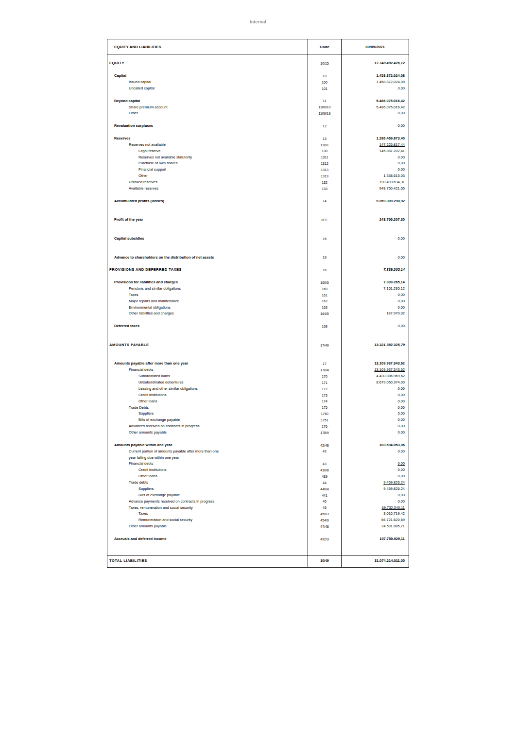Internal
| EQUITY AND LIABILITIES | Code | 30/09/2021 |
| --- | --- | --- |
| EQUITY | 10/15 | 17.748.492.426,12 |
| Capital | 10 | 1.458.872.024,08 |
| Issued capital | 100 | 1.458.872.024,08 |
| Uncalled capital | 101 | 0,00 |
| Beyond capital | 11 | 5.486.075.016,42 |
| Share premium account | 1100/10 | 5.486.075.016,42 |
| Other | 1109/19 | 0,00 |
| Revaluation surpluses | 12 | 0,00 |
| Reserves | 13 | 1.286.469.873,40 |
| Reserves not available | 130/1 | 147.225.817,44 |
| Legal reserve | 130 | 145.887.202,41 |
| Reserves not available statutorily | 1311 | 0,00 |
| Purchase of own shares | 1312 | 0,00 |
| Financial support | 1313 | 0,00 |
| Other | 1319 | 1.338.615,03 |
| Untaxed reserves | 132 | 190.493.634,31 |
| Available reserves | 133 | 948.750.421,65 |
| Accumulated profits (losses) | 14 | 9.269.309.298,92 |
| Profit of the year | 8FE | 243.766.207,30 |
| Capital subsidies | 15 | 0,00 |
| Advance to shareholders on the distribution of net assets | 19 | 0,00 |
| PROVISIONS AND DEFERRED TAXES | 16 | 7.339.265,14 |
| Provisions for liabilities and charges | 160/5 | 7.339.265,14 |
| Pensions and similar obligations | 160 | 7.151.295,12 |
| Taxes | 161 | 0,00 |
| Major repairs and maintenance | 162 | 0,00 |
| Environmental obligations | 163 | 0,00 |
| Other liabilities and charges | 164/5 | 187.970,02 |
| Deferred taxes | 168 | 0,00 |
| AMOUNTS PAYABLE | 17/49 | 13.321.382.325,79 |
| Amounts payable after more than one year | 17 | 13.109.937.343,62 |
| Financial debts | 170/4 | 13.109.937.343,62 |
| Subordinated loans | 170 | 4.430.886.969,62 |
| Unsubordinated debentures | 171 | 8.679.050.374,00 |
| Leasing and other similar obligations | 172 | 0,00 |
| Credit institutions | 173 | 0,00 |
| Other loans | 174 | 0,00 |
| Trade Debts | 175 | 0,00 |
| Suppliers | 1750 | 0,00 |
| Bills of exchange payable | 1751 | 0,00 |
| Advances received on contracts in progress | 176 | 0,00 |
| Other amounts payable | 178/9 | 0,00 |
| Amounts payable within one year | 42/48 | 103.694.053,06 |
| Current portion of amounts payable after more than one | 42 | 0,00 |
| year falling due within one year | | |
| Financial debts | 43 | 0,00 |
| Credit institutions | 430/8 | 0,00 |
| Other loans | 439 | 0,00 |
| Trade debts | 44 | 9.459.826,24 |
| Suppliers | 440/4 | 9.459.826,24 |
| Bills of exchange payable | 441 | 0,00 |
| Advance payments received on contracts in progress | 46 | 0,00 |
| Taxes, remuneration and social security | 45 | 69.732.340,11 |
| Taxes | 450/3 | 3.010.719,42 |
| Remuneration and social security | 454/9 | 66.721.620,69 |
| Other amounts payable | 47/48 | 24.501.885,71 |
| Accruals and deferred income | 492/3 | 107.750.929,11 |
| TOTAL LIABILITIES | 10/49 | 31.074.214.011,05 |